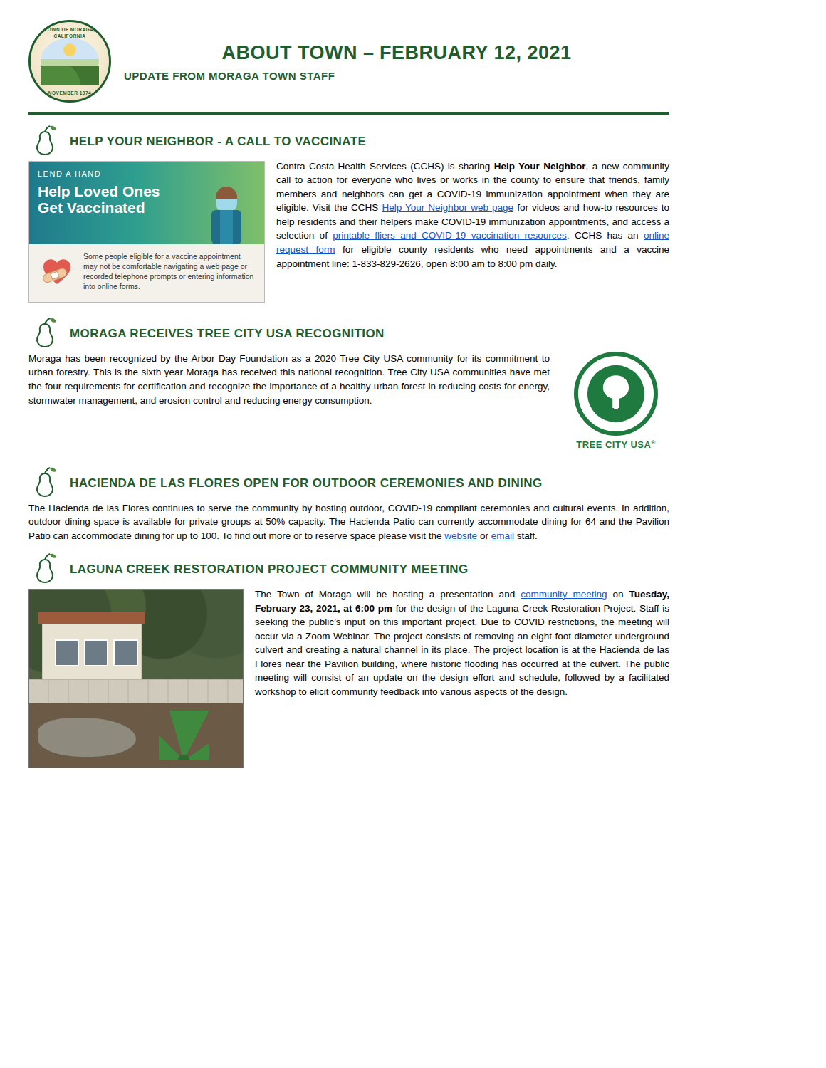Town of Moraga, California
November 1974
ABOUT TOWN – FEBRUARY 12, 2021
UPDATE FROM MORAGA TOWN STAFF
Help Your Neighbor - A Call to Vaccinate
Lend a Hand
Help Loved Ones Get Vaccinated
Some people eligible for a vaccine appointment may not be comfortable navigating a web page or recorded telephone prompts or entering information into online forms.
Contra Costa Health Services (CCHS) is sharing Help Your Neighbor, a new community call to action for everyone who lives or works in the county to ensure that friends, family members and neighbors can get a COVID-19 immunization appointment when they are eligible. Visit the CCHS Help Your Neighbor web page for videos and how-to resources to help residents and their helpers make COVID-19 immunization appointments, and access a selection of printable fliers and COVID-19 vaccination resources. CCHS has an online request form for eligible county residents who need appointments and a vaccine appointment line: 1-833-829-2626, open 8:00 am to 8:00 pm daily.
Moraga Receives Tree City USA Recognition
TREE CITY USA®
Moraga has been recognized by the Arbor Day Foundation as a 2020 Tree City USA community for its commitment to urban forestry. This is the sixth year Moraga has received this national recognition. Tree City USA communities have met the four requirements for certification and recognize the importance of a healthy urban forest in reducing costs for energy, stormwater management, and erosion control and reducing energy consumption.
Hacienda de las Flores Open for Outdoor Ceremonies and Dining
The Hacienda de las Flores continues to serve the community by hosting outdoor, COVID-19 compliant ceremonies and cultural events. In addition, outdoor dining space is available for private groups at 50% capacity. The Hacienda Patio can currently accommodate dining for 64 and the Pavilion Patio can accommodate dining for up to 100. To find out more or to reserve space please visit the website or email staff.
Laguna Creek Restoration Project Community Meeting
The Town of Moraga will be hosting a presentation and community meeting on Tuesday, February 23, 2021, at 6:00 pm for the design of the Laguna Creek Restoration Project. Staff is seeking the public’s input on this important project. Due to COVID restrictions, the meeting will occur via a Zoom Webinar. The project consists of removing an eight-foot diameter underground culvert and creating a natural channel in its place. The project location is at the Hacienda de las Flores near the Pavilion building, where historic flooding has occurred at the culvert. The public meeting will consist of an update on the design effort and schedule, followed by a facilitated workshop to elicit community feedback into various aspects of the design.